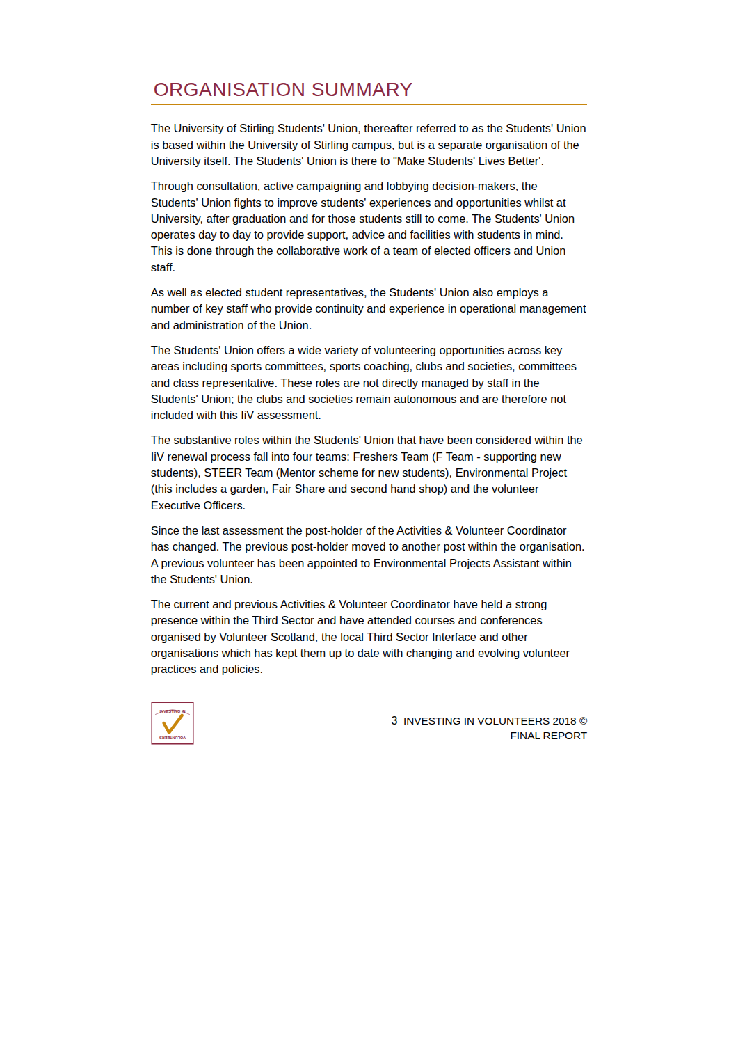ORGANISATION SUMMARY
The University of Stirling Students' Union, thereafter referred to as the Students' Union is based within the University of Stirling campus, but is a separate organisation of the University itself. The Students' Union is there to "Make Students' Lives Better'.
Through consultation, active campaigning and lobbying decision-makers, the Students' Union fights to improve students' experiences and opportunities whilst at University, after graduation and for those students still to come. The Students' Union operates day to day to provide support, advice and facilities with students in mind. This is done through the collaborative work of a team of elected officers and Union staff.
As well as elected student representatives, the Students' Union also employs a number of key staff who provide continuity and experience in operational management and administration of the Union.
The Students' Union offers a wide variety of volunteering opportunities across key areas including sports committees, sports coaching, clubs and societies, committees and class representative. These roles are not directly managed by staff in the Students' Union; the clubs and societies remain autonomous and are therefore not included with this IiV assessment.
The substantive roles within the Students' Union that have been considered within the IiV renewal process fall into four teams: Freshers Team (F Team - supporting new students), STEER Team (Mentor scheme for new students), Environmental Project (this includes a garden, Fair Share and second hand shop) and the volunteer Executive Officers.
Since the last assessment the post-holder of the Activities & Volunteer Coordinator has changed. The previous post-holder moved to another post within the organisation. A previous volunteer has been appointed to Environmental Projects Assistant within the Students' Union.
The current and previous Activities & Volunteer Coordinator have held a strong presence within the Third Sector and have attended courses and conferences organised by Volunteer Scotland, the local Third Sector Interface and other organisations which has kept them up to date with changing and evolving volunteer practices and policies.
INVESTING IN VOLUNTEERS
3 INVESTING IN VOLUNTEERS 2018 ©
FINAL REPORT